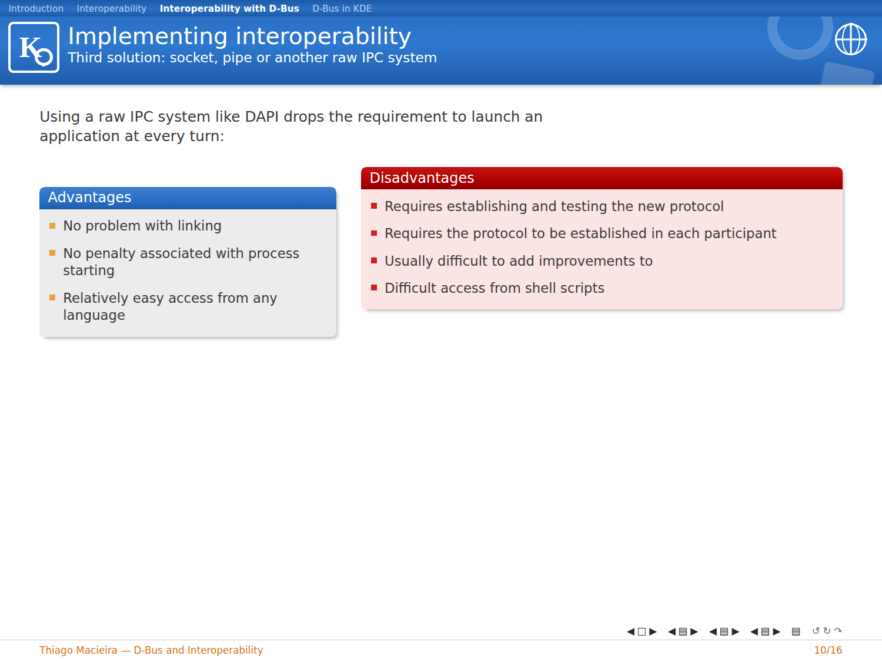Introduction Interoperability Interoperability with D-Bus D-Bus in KDE
K
Implementing interoperability
Third solution: socket, pipe or another raw IPC system
Using a raw IPC system like DAPI drops the requirement to launch an application at every turn:
Advantages
No problem with linking
No penalty associated with process starting
Relatively easy access from any language
Disadvantages
Requires establishing and testing the new protocol
Requires the protocol to be established in each participant
Usually difficult to add improvements to
Difficult access from shell scripts
◀□▶ ◀▤▶ ◀▤▶ ◀▤▶ ▤ ↺↻↷
Thiago Macieira — D-Bus and Interoperability 10/16